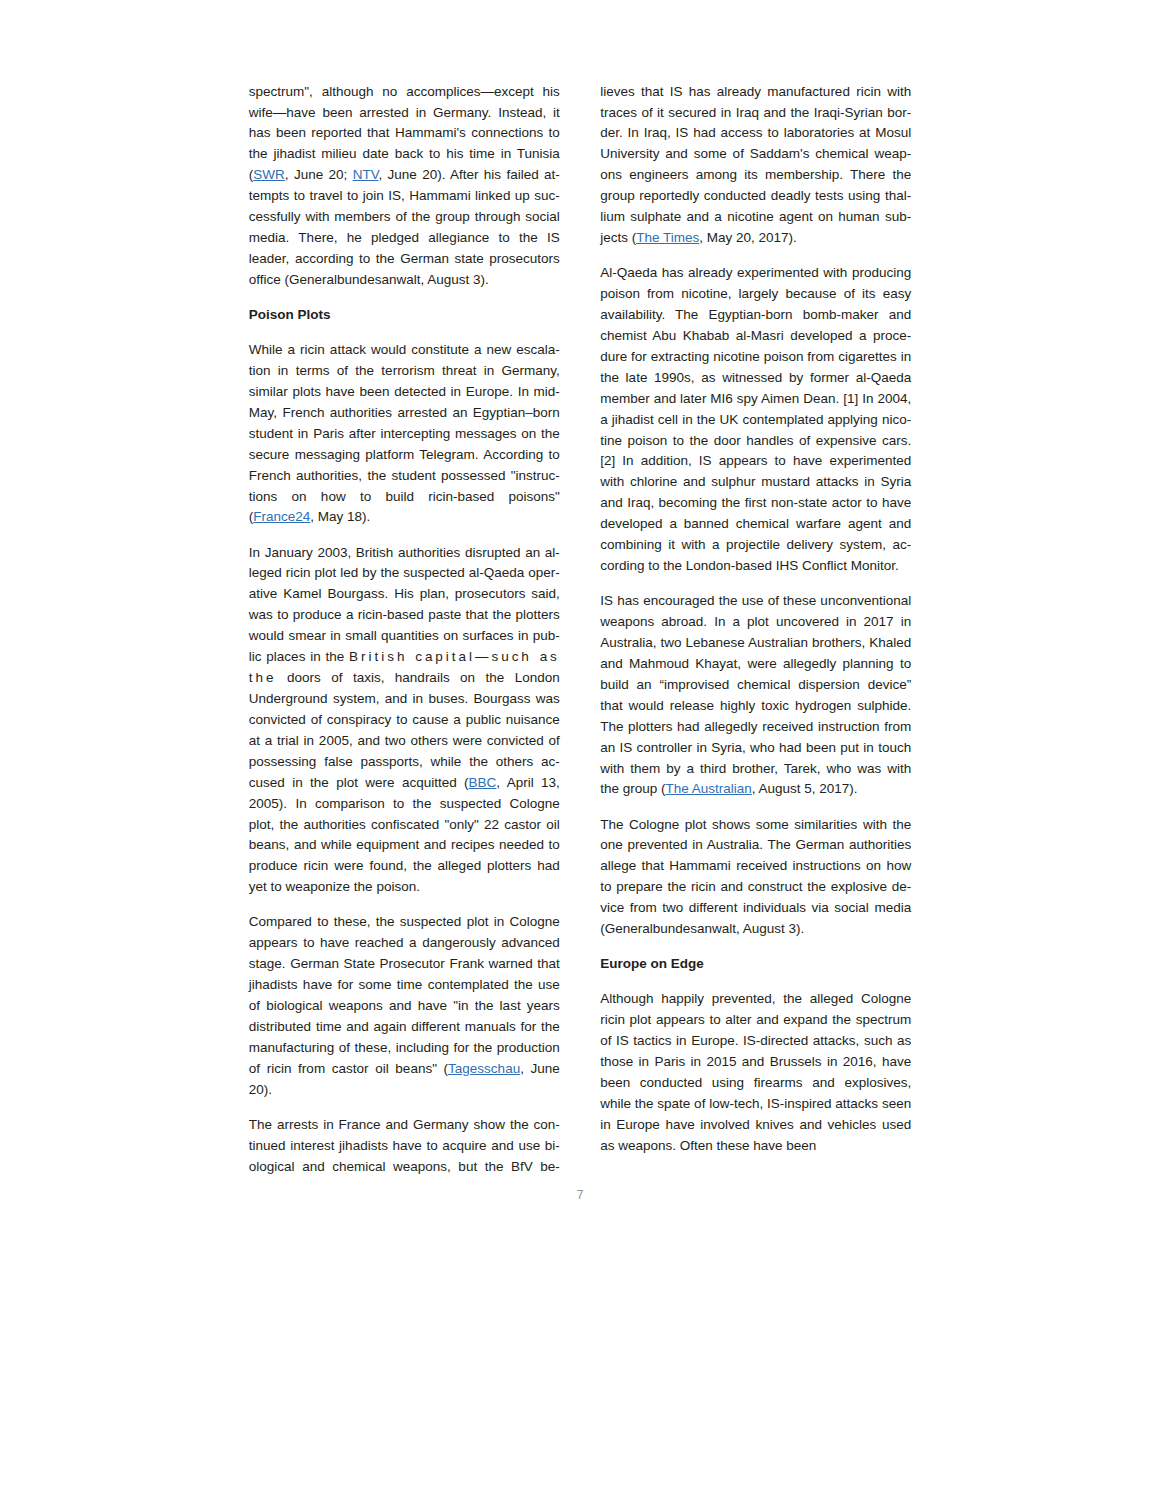spectrum", although no accomplices—except his wife—have been arrested in Germany. Instead, it has been reported that Hammami's connections to the jihadist milieu date back to his time in Tunisia (SWR, June 20; NTV, June 20). After his failed attempts to travel to join IS, Hammami linked up successfully with members of the group through social media. There, he pledged allegiance to the IS leader, according to the German state prosecutors office (Generalbundesanwalt, August 3).
Poison Plots
While a ricin attack would constitute a new escalation in terms of the terrorism threat in Germany, similar plots have been detected in Europe. In mid-May, French authorities arrested an Egyptian–born student in Paris after intercepting messages on the secure messaging platform Telegram. According to French authorities, the student possessed "instructions on how to build ricin-based poisons" (France24, May 18).
In January 2003, British authorities disrupted an alleged ricin plot led by the suspected al-Qaeda operative Kamel Bourgass. His plan, prosecutors said, was to produce a ricin-based paste that the plotters would smear in small quantities on surfaces in public places in the British capital—such as the doors of taxis, handrails on the London Underground system, and in buses. Bourgass was convicted of conspiracy to cause a public nuisance at a trial in 2005, and two others were convicted of possessing false passports, while the others accused in the plot were acquitted (BBC, April 13, 2005). In comparison to the suspected Cologne plot, the authorities confiscated "only" 22 castor oil beans, and while equipment and recipes needed to produce ricin were found, the alleged plotters had yet to weaponize the poison.
Compared to these, the suspected plot in Cologne appears to have reached a dangerously advanced stage. German State Prosecutor Frank warned that jihadists have for some time contemplated the use of biological weapons and have "in the last years distributed time and again different manuals for the manufacturing of these, including for the production of ricin from castor oil beans" (Tagesschau, June 20).
The arrests in France and Germany show the continued interest jihadists have to acquire and use biological and chemical weapons, but the BfV believes that IS has already manufactured ricin with traces of it secured in Iraq and the Iraqi-Syrian border. In Iraq, IS had access to laboratories at Mosul University and some of Saddam's chemical weapons engineers among its membership. There the group reportedly conducted deadly tests using thallium sulphate and a nicotine agent on human subjects (The Times, May 20, 2017).
Al-Qaeda has already experimented with producing poison from nicotine, largely because of its easy availability. The Egyptian-born bomb-maker and chemist Abu Khabab al-Masri developed a procedure for extracting nicotine poison from cigarettes in the late 1990s, as witnessed by former al-Qaeda member and later MI6 spy Aimen Dean. [1] In 2004, a jihadist cell in the UK contemplated applying nicotine poison to the door handles of expensive cars. [2] In addition, IS appears to have experimented with chlorine and sulphur mustard attacks in Syria and Iraq, becoming the first non-state actor to have developed a banned chemical warfare agent and combining it with a projectile delivery system, according to the London-based IHS Conflict Monitor.
IS has encouraged the use of these unconventional weapons abroad. In a plot uncovered in 2017 in Australia, two Lebanese Australian brothers, Khaled and Mahmoud Khayat, were allegedly planning to build an “improvised chemical dispersion device” that would release highly toxic hydrogen sulphide. The plotters had allegedly received instruction from an IS controller in Syria, who had been put in touch with them by a third brother, Tarek, who was with the group (The Australian, August 5, 2017).
The Cologne plot shows some similarities with the one prevented in Australia. The German authorities allege that Hammami received instructions on how to prepare the ricin and construct the explosive device from two different individuals via social media (Generalbundesanwalt, August 3).
Europe on Edge
Although happily prevented, the alleged Cologne ricin plot appears to alter and expand the spectrum of IS tactics in Europe. IS-directed attacks, such as those in Paris in 2015 and Brussels in 2016, have been conducted using firearms and explosives, while the spate of low-tech, IS-inspired attacks seen in Europe have involved knives and vehicles used as weapons. Often these have been
7